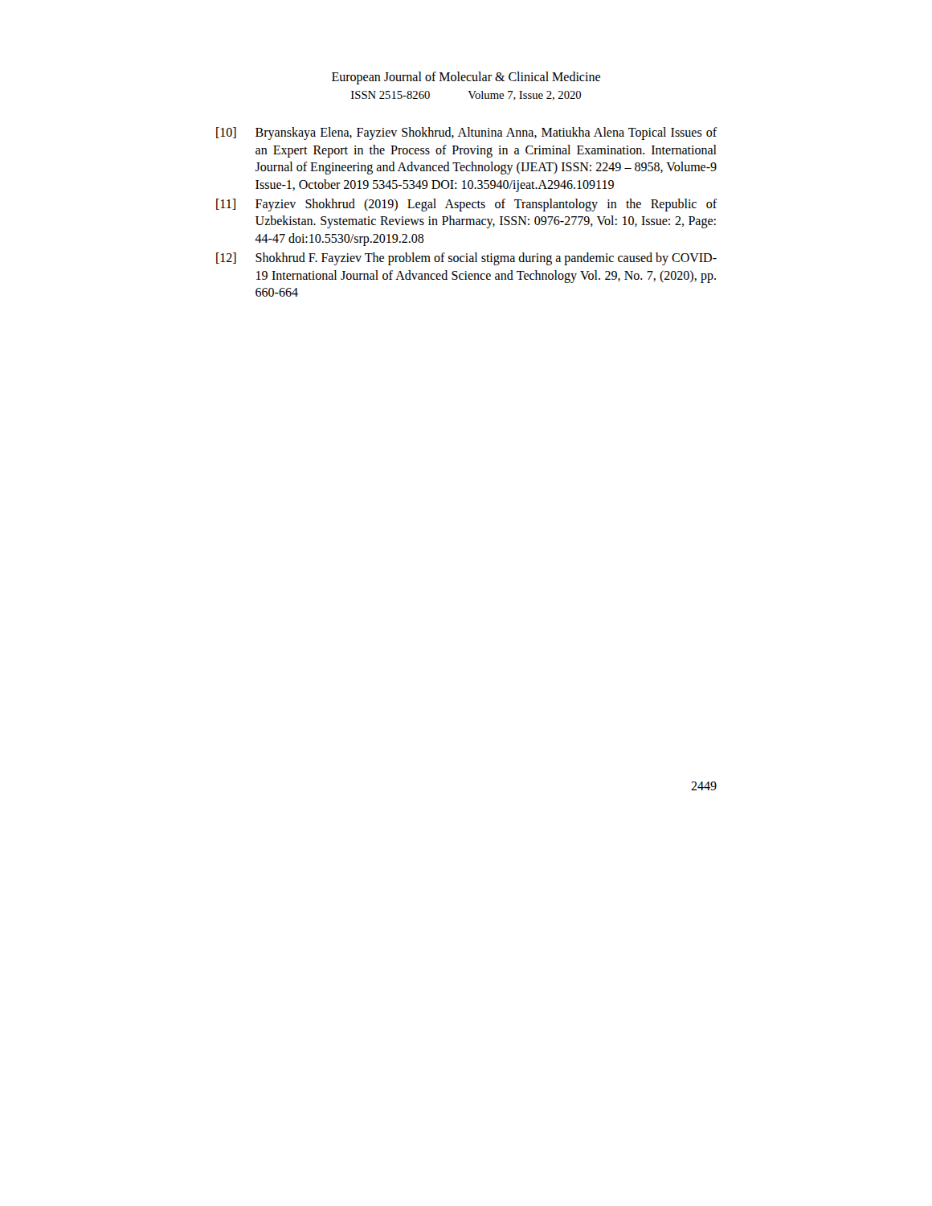European Journal of Molecular & Clinical Medicine ISSN 2515-8260 Volume 7, Issue 2, 2020
Bryanskaya Elena, Fayziev Shokhrud, Altunina Anna, Matiukha Alena Topical Issues of an Expert Report in the Process of Proving in a Criminal Examination. International Journal of Engineering and Advanced Technology (IJEAT) ISSN: 2249 – 8958, Volume-9 Issue-1, October 2019 5345-5349 DOI: 10.35940/ijeat.A2946.109119
Fayziev Shokhrud (2019) Legal Aspects of Transplantology in the Republic of Uzbekistan. Systematic Reviews in Pharmacy, ISSN: 0976-2779, Vol: 10, Issue: 2, Page: 44-47 doi:10.5530/srp.2019.2.08
Shokhrud F. Fayziev The problem of social stigma during a pandemic caused by COVID-19 International Journal of Advanced Science and Technology Vol. 29, No. 7, (2020), pp. 660-664
2449